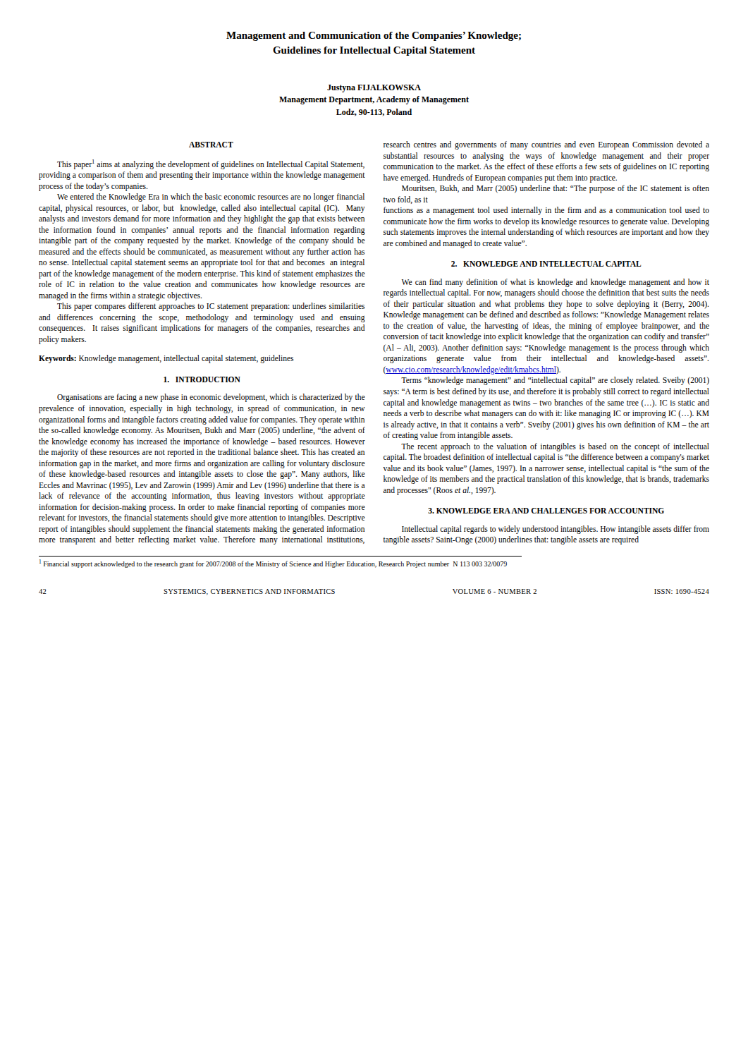Management and Communication of the Companies’ Knowledge;
Guidelines for Intellectual Capital Statement
Justyna FIJALKOWSKA
Management Department, Academy of Management
Lodz, 90-113, Poland
ABSTRACT
This paper1 aims at analyzing the development of guidelines on Intellectual Capital Statement, providing a comparison of them and presenting their importance within the knowledge management process of the today’s companies.
We entered the Knowledge Era in which the basic economic resources are no longer financial capital, physical resources, or labor, but knowledge, called also intellectual capital (IC). Many analysts and investors demand for more information and they highlight the gap that exists between the information found in companies’ annual reports and the financial information regarding intangible part of the company requested by the market. Knowledge of the company should be measured and the effects should be communicated, as measurement without any further action has no sense. Intellectual capital statement seems an appropriate tool for that and becomes an integral part of the knowledge management of the modern enterprise. This kind of statement emphasizes the role of IC in relation to the value creation and communicates how knowledge resources are managed in the firms within a strategic objectives.
This paper compares different approaches to IC statement preparation: underlines similarities and differences concerning the scope, methodology and terminology used and ensuing consequences. It raises significant implications for managers of the companies, researches and policy makers.
Keywords: Knowledge management, intellectual capital statement, guidelines
1. INTRODUCTION
Organisations are facing a new phase in economic development, which is characterized by the prevalence of innovation, especially in high technology, in spread of communication, in new organizational forms and intangible factors creating added value for companies. They operate within the so-called knowledge economy. As Mouritsen, Bukh and Marr (2005) underline, “the advent of the knowledge economy has increased the importance of knowledge – based resources. However the majority of these resources are not reported in the traditional balance sheet. This has created an information gap in the market, and more firms and organization are calling for voluntary disclosure of these knowledge-based resources and intangible assets to close the gap”. Many authors, like Eccles and Mavrinac (1995), Lev and Zarowin (1999) Amir and Lev (1996) underline that there is a lack of relevance of the accounting information, thus leaving investors without appropriate information for decision-making process. In order to make financial reporting of companies more relevant for investors, the financial statements should give more attention to intangibles. Descriptive report of intangibles should supplement the financial statements making the generated information more transparent and better reflecting market value. Therefore many international institutions, research centres and governments of many countries and even European Commission devoted a substantial resources to analysing the ways of knowledge management and their proper communication to the market. As the effect of these efforts a few sets of guidelines on IC reporting have emerged. Hundreds of European companies put them into practice.
Mouritsen, Bukh, and Marr (2005) underline that: “The purpose of the IC statement is often two fold, as it
functions as a management tool used internally in the firm and as a communication tool used to communicate how the firm works to develop its knowledge resources to generate value. Developing such statements improves the internal understanding of which resources are important and how they are combined and managed to create value”.
2. KNOWLEDGE AND INTELLECTUAL CAPITAL
We can find many definition of what is knowledge and knowledge management and how it regards intellectual capital. For now, managers should choose the definition that best suits the needs of their particular situation and what problems they hope to solve deploying it (Berry, 2004). Knowledge management can be defined and described as follows: ”Knowledge Management relates to the creation of value, the harvesting of ideas, the mining of employee brainpower, and the conversion of tacit knowledge into explicit knowledge that the organization can codify and transfer” (Al – Ali, 2003). Another definition says: “Knowledge management is the process through which organizations generate value from their intellectual and knowledge-based assets”. (www.cio.com/research/knowledge/edit/kmabcs.html).
Terms “knowledge management” and “intellectual capital” are closely related. Sveiby (2001) says: “A term is best defined by its use, and therefore it is probably still correct to regard intellectual capital and knowledge management as twins – two branches of the same tree (…). IC is static and needs a verb to describe what managers can do with it: like managing IC or improving IC (…). KM is already active, in that it contains a verb”. Sveiby (2001) gives his own definition of KM – the art of creating value from intangible assets.
The recent approach to the valuation of intangibles is based on the concept of intellectual capital. The broadest definition of intellectual capital is “the difference between a company's market value and its book value” (James, 1997). In a narrower sense, intellectual capital is “the sum of the knowledge of its members and the practical translation of this knowledge, that is brands, trademarks and processes" (Roos et al., 1997).
3. KNOWLEDGE ERA AND CHALLENGES FOR ACCOUNTING
Intellectual capital regards to widely understood intangibles. How intangible assets differ from tangible assets? Saint-Onge (2000) underlines that: tangible assets are required
1 Financial support acknowledged to the research grant for 2007/2008 of the Ministry of Science and Higher Education, Research Project number N 113 003 32/0079
42 SYSTEMICS, CYBERNETICS AND INFORMATICS VOLUME 6 - NUMBER 2 ISSN: 1690-4524